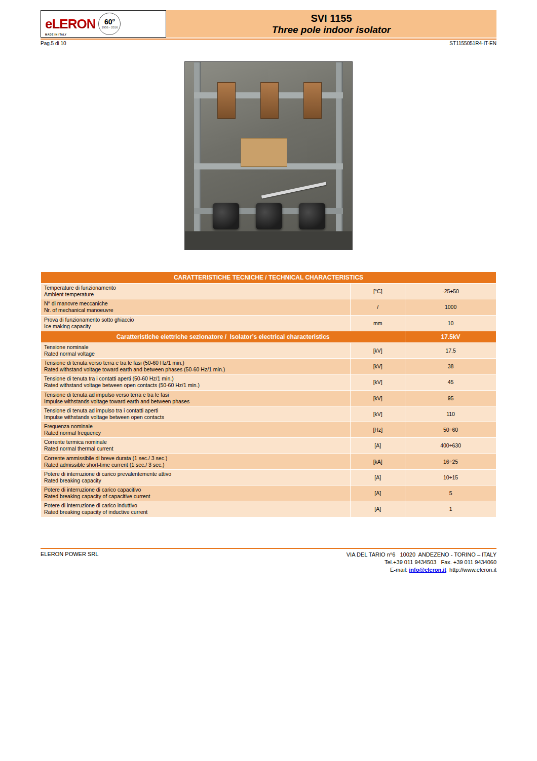eLERON 60°1956 - 2016
SVI 1155 Three pole indoor isolator
Pag.5 di 10 ST1155051R4-IT-EN
| CARATTERISTICHE TECNICHE / TECHNICAL CHARACTERISTICS |
| --- |
| Temperature di funzionamento Ambient temperature | [°C] | -25÷50 |
| N° di manovre meccaniche Nr. of mechanical manoeuvre | / | 1000 |
| Prova di funzionamento sotto ghiaccio Ice making capacity | mm | 10 |
| Caratteristiche elettriche sezionatore / Isolator’s electrical characteristics | 17.5kV |
| Tensione nominale Rated normal voltage | [kV] | 17.5 |
| Tensione di tenuta verso terra e tra le fasi (50-60 Hz/1 min.) Rated withstand voltage toward earth and between phases (50-60 Hz/1 min.) | [kV] | 38 |
| Tensione di tenuta tra i contatti aperti (50-60 Hz/1 min.) Rated withstand voltage between open contacts (50-60 Hz/1 min.) | [kV] | 45 |
| Tensione di tenuta ad impulso verso terra e tra le fasi Impulse withstands voltage toward earth and between phases | [kV] | 95 |
| Tensione di tenuta ad impulso tra i contatti aperti Impulse withstands voltage between open contacts | [kV] | 110 |
| Frequenza nominale Rated normal frequency | [Hz] | 50÷60 |
| Corrente termica nominale Rated normal thermal current | [A] | 400÷630 |
| Corrente ammissibile di breve durata (1 sec./ 3 sec.) Rated admissible short-time current (1 sec./ 3 sec.) | [kA] | 16÷25 |
| Potere di interruzione di carico prevalentemente attivo Rated breaking capacity | [A] | 10÷15 |
| Potere di interruzione di carico capacitivo Rated breaking capacity of capacitive current | [A] | 5 |
| Potere di interruzione di carico induttivo Rated breaking capacity of inductive current | [A] | 1 |
ELERON POWER SRL
VIA DEL TARIO n°6 10020 ANDEZENO - TORINO – ITALY
Tel.+39 011 9434503 Fax. +39 011 9434060
E-mail: info@eleron.it http://www.eleron.it